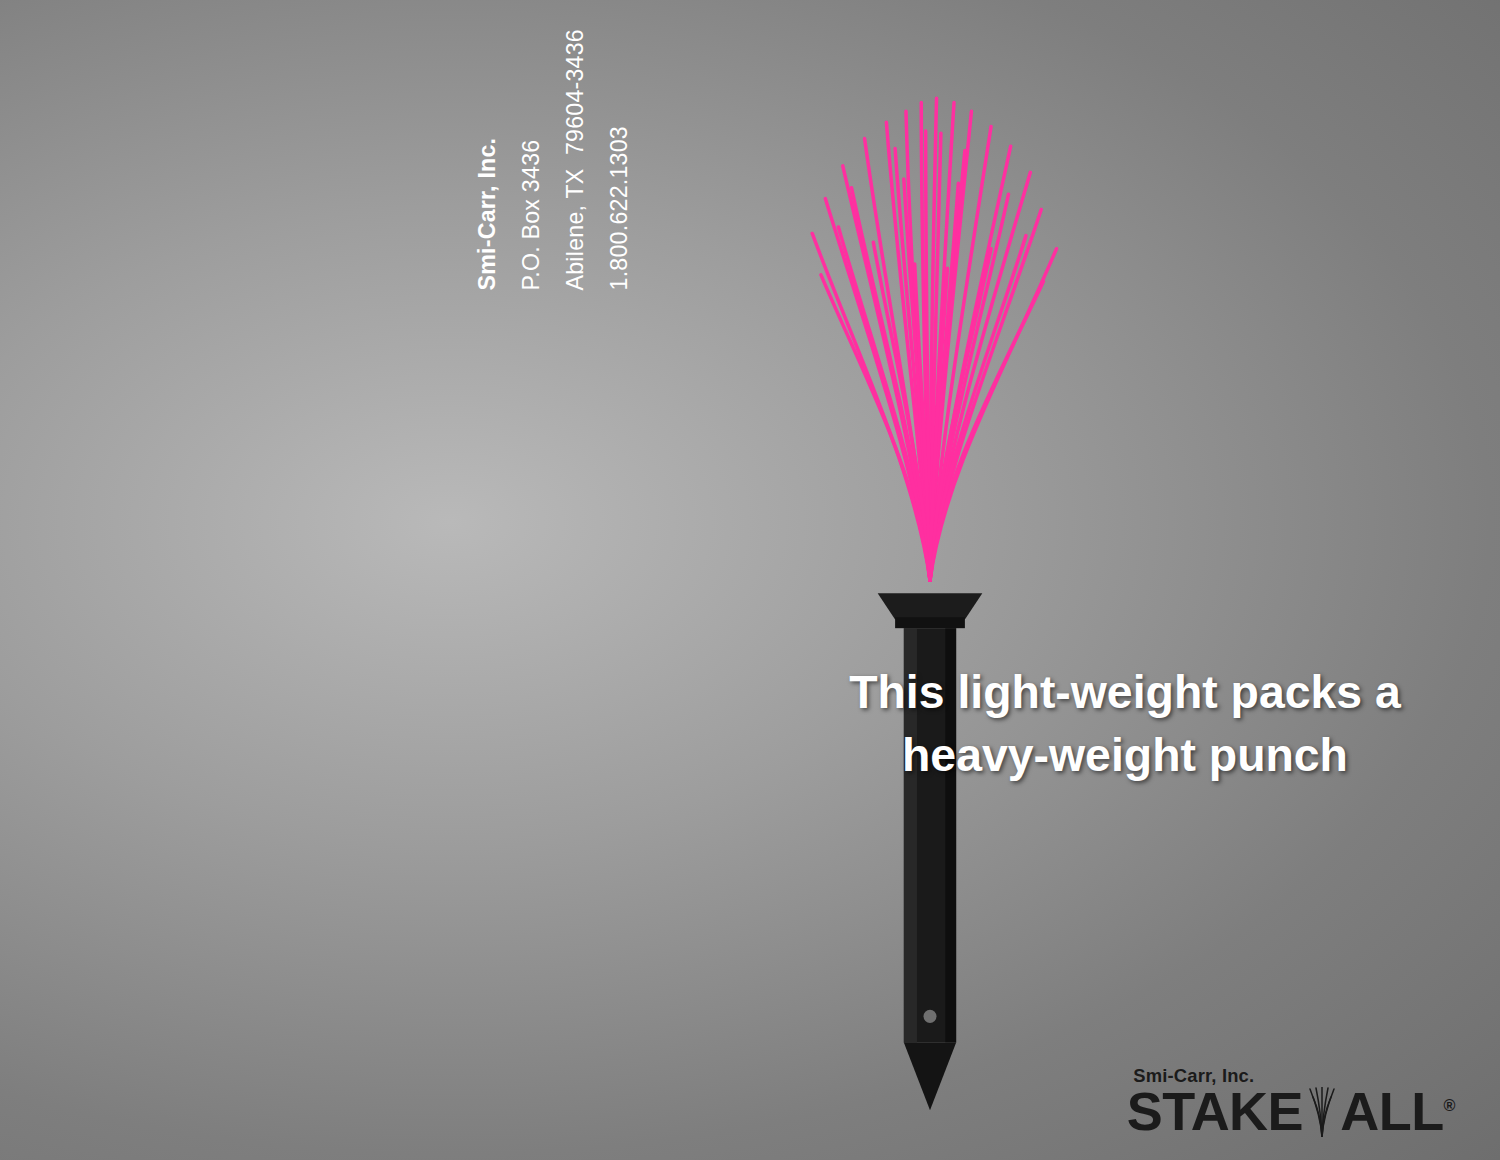Smi-Carr, Inc.
P.O. Box 3436
Abilene, TX 79604-3436
1.800.622.1303
This light-weight packs a heavy-weight punch
Smi-Carr, Inc.
STAKE ALL®